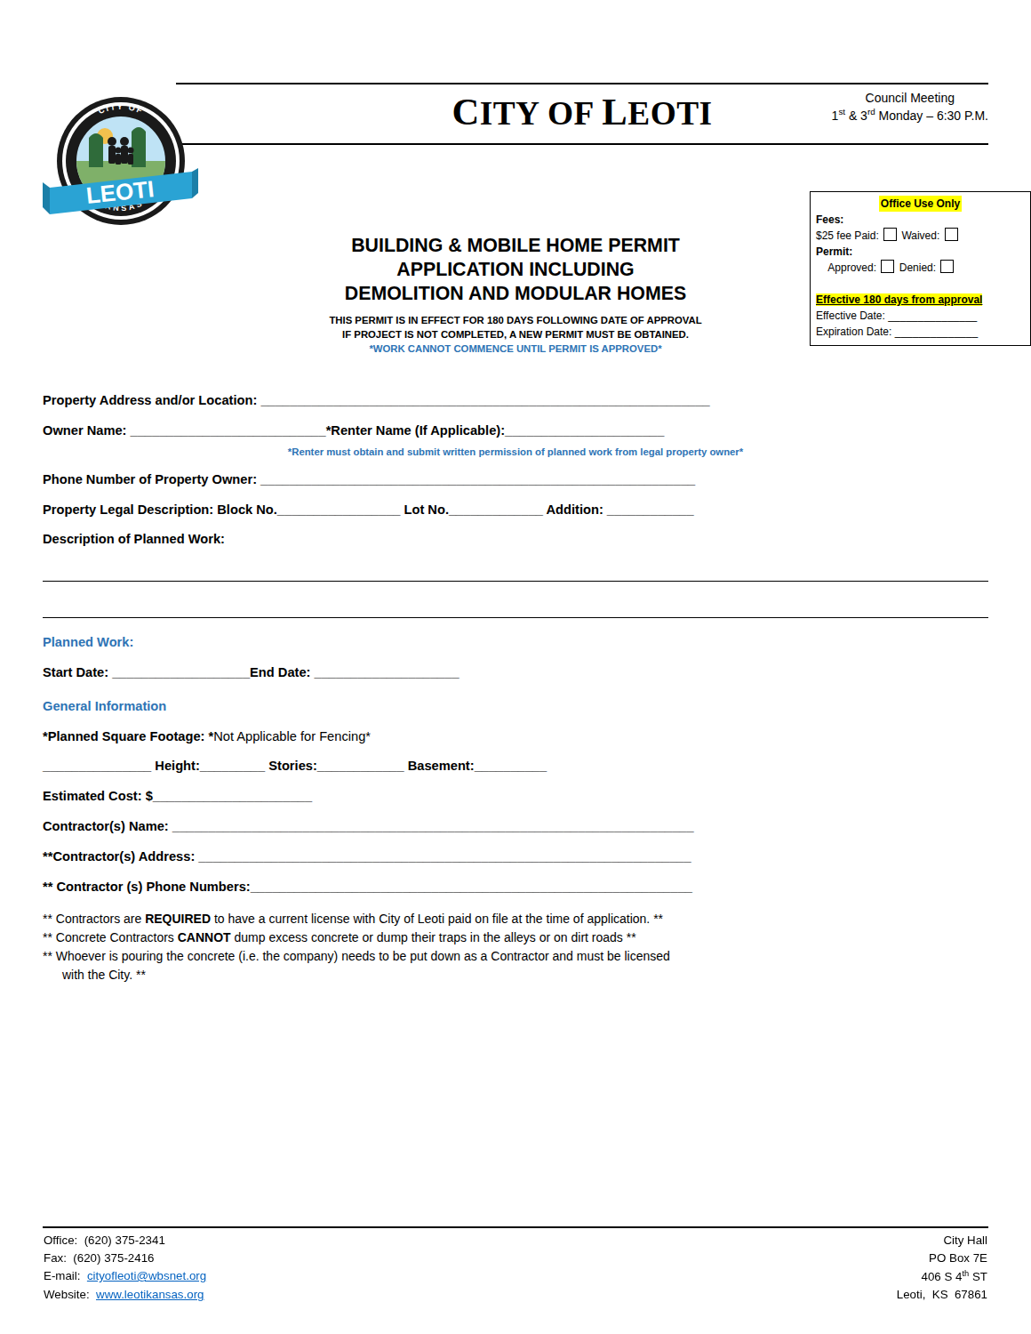CITY OF KANSAS LEOTI
Council Meeting
1st & 3rd Monday – 6:30 P.M.
CITY OF LEOTI
BUILDING & MOBILE HOME PERMIT
APPLICATION INCLUDING
DEMOLITION AND MODULAR HOMES
THIS PERMIT IS IN EFFECT FOR 180 DAYS FOLLOWING DATE OF APPROVAL
IF PROJECT IS NOT COMPLETED, A NEW PERMIT MUST BE OBTAINED.
*WORK CANNOT COMMENCE UNTIL PERMIT IS APPROVED*
Office Use Only
Fees:
$25 fee Paid: Waived:
Permit:
Approved: Denied:
Effective 180 days from approval
Effective Date: _______________
Expiration Date: ______________
Property Address and/or Location: ______________________________________________________________
Owner Name: ___________________________*Renter Name (If Applicable):______________________
*Renter must obtain and submit written permission of planned work from legal property owner*
Phone Number of Property Owner: ____________________________________________________________
Property Legal Description: Block No._________________ Lot No._____________ Addition: ____________
Description of Planned Work:
Planned Work:
Start Date: ___________________End Date: ____________________
General Information
*Planned Square Footage: *Not Applicable for Fencing*
_______________ Height:_________ Stories:____________ Basement:__________
Estimated Cost: $______________________
Contractor(s) Name: ________________________________________________________________________
**Contractor(s) Address: ____________________________________________________________________
** Contractor (s) Phone Numbers:_____________________________________________________________
** Contractors are REQUIRED to have a current license with City of Leoti paid on file at the time of application. **
** Concrete Contractors CANNOT dump excess concrete or dump their traps in the alleys or on dirt roads **
** Whoever is pouring the concrete (i.e. the company) needs to be put down as a Contractor and must be licensed with the City. **
| Office: (620) 375-2341 | City Hall |
| Fax: (620) 375-2416 | PO Box 7E |
| E-mail: cityofleoti@wbsnet.org | 406 S 4 th ST |
| Website: www.leotikansas.org | Leoti, KS 67861 |